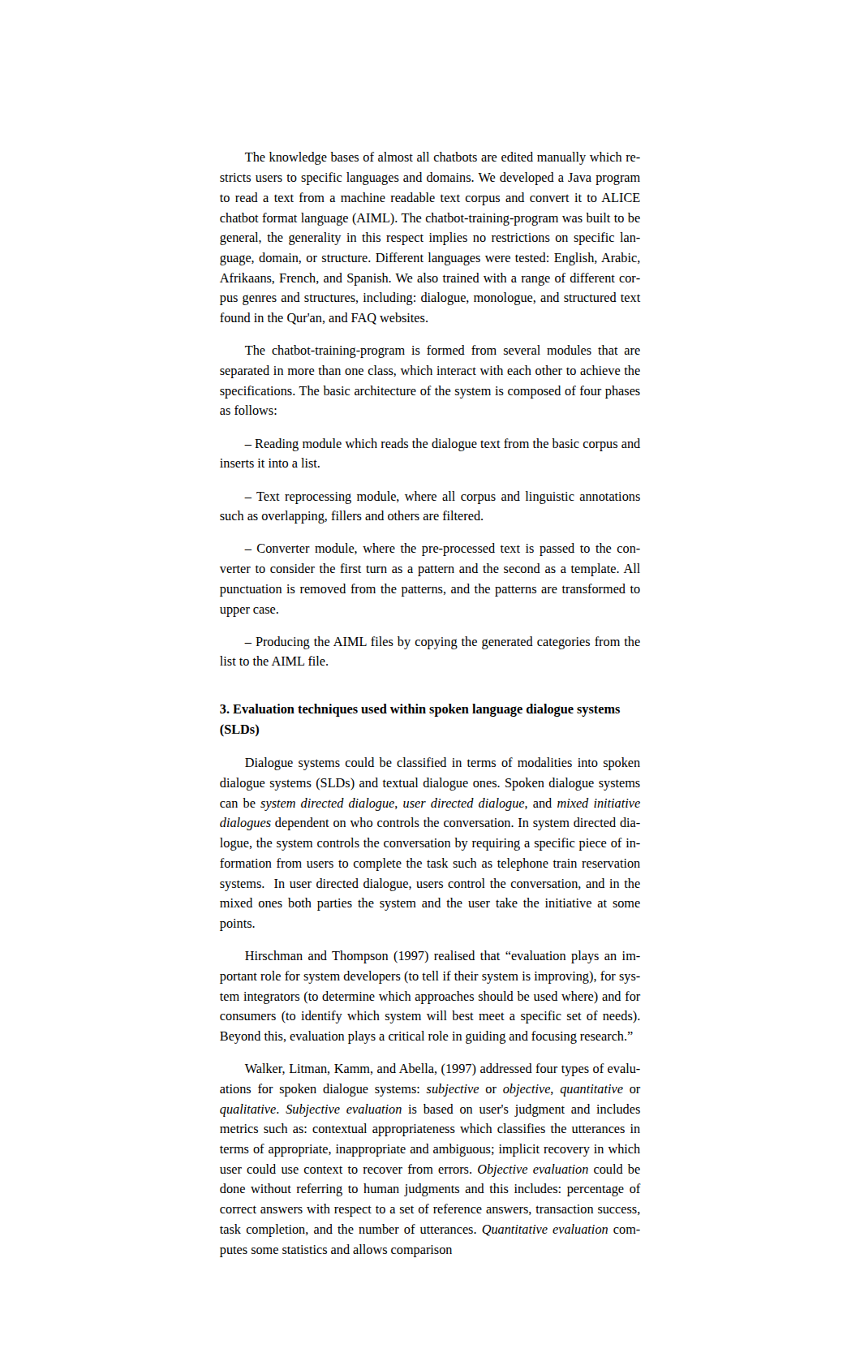The knowledge bases of almost all chatbots are edited manually which restricts users to specific languages and domains. We developed a Java program to read a text from a machine readable text corpus and convert it to ALICE chatbot format language (AIML). The chatbot-training-program was built to be general, the generality in this respect implies no restrictions on specific language, domain, or structure. Different languages were tested: English, Arabic, Afrikaans, French, and Spanish. We also trained with a range of different corpus genres and structures, including: dialogue, monologue, and structured text found in the Qur'an, and FAQ websites.
The chatbot-training-program is formed from several modules that are separated in more than one class, which interact with each other to achieve the specifications. The basic architecture of the system is composed of four phases as follows:
– Reading module which reads the dialogue text from the basic corpus and inserts it into a list.
– Text reprocessing module, where all corpus and linguistic annotations such as overlapping, fillers and others are filtered.
– Converter module, where the pre-processed text is passed to the converter to consider the first turn as a pattern and the second as a template. All punctuation is removed from the patterns, and the patterns are transformed to upper case.
– Producing the AIML files by copying the generated categories from the list to the AIML file.
3. Evaluation techniques used within spoken language dialogue systems (SLDs)
Dialogue systems could be classified in terms of modalities into spoken dialogue systems (SLDs) and textual dialogue ones. Spoken dialogue systems can be system directed dialogue, user directed dialogue, and mixed initiative dialogues dependent on who controls the conversation. In system directed dialogue, the system controls the conversation by requiring a specific piece of information from users to complete the task such as telephone train reservation systems. In user directed dialogue, users control the conversation, and in the mixed ones both parties the system and the user take the initiative at some points.
Hirschman and Thompson (1997) realised that “evaluation plays an important role for system developers (to tell if their system is improving), for system integrators (to determine which approaches should be used where) and for consumers (to identify which system will best meet a specific set of needs). Beyond this, evaluation plays a critical role in guiding and focusing research.”
Walker, Litman, Kamm, and Abella, (1997) addressed four types of evaluations for spoken dialogue systems: subjective or objective, quantitative or qualitative. Subjective evaluation is based on user's judgment and includes metrics such as: contextual appropriateness which classifies the utterances in terms of appropriate, inappropriate and ambiguous; implicit recovery in which user could use context to recover from errors. Objective evaluation could be done without referring to human judgments and this includes: percentage of correct answers with respect to a set of reference answers, transaction success, task completion, and the number of utterances. Quantitative evaluation computes some statistics and allows comparison